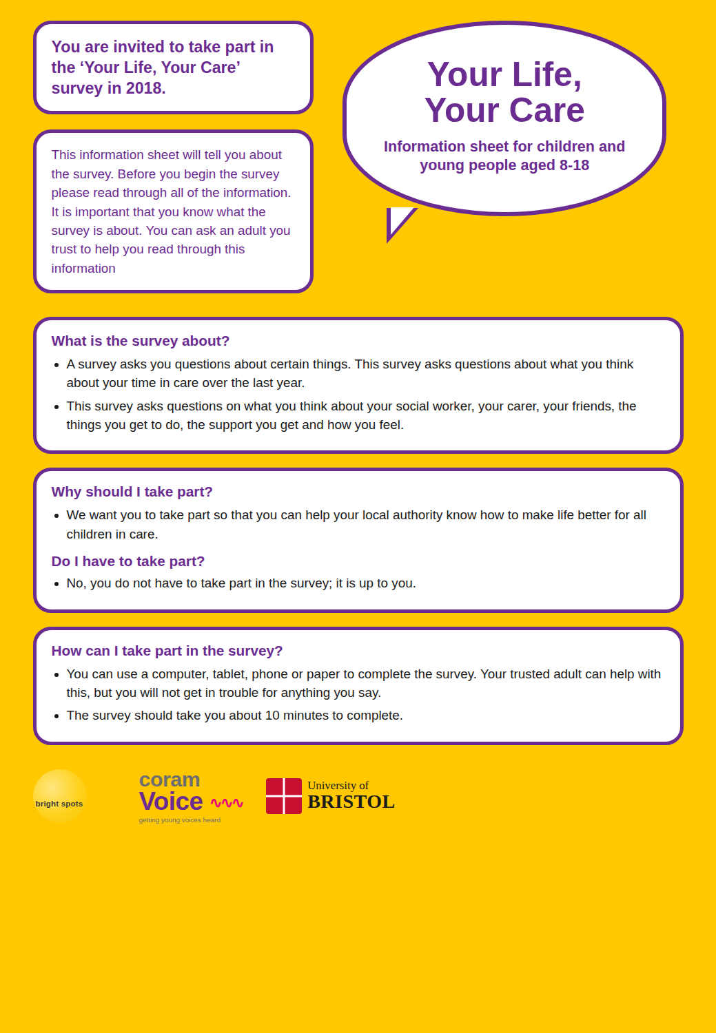You are invited to take part in the ‘Your Life, Your Care’ survey in 2018.
This information sheet will tell you about the survey. Before you begin the survey please read through all of the information. It is important that you know what the survey is about. You can ask an adult you trust to help you read through this information
Your Life,
Your Care
Information sheet for children and young people aged 8-18
What is the survey about?
A survey asks you questions about certain things. This survey asks questions about what you think about your time in care over the last year.
This survey asks questions on what you think about your social worker, your carer, your friends, the things you get to do, the support you get and how you feel.
Why should I take part?
We want you to take part so that you can help your local authority know how to make life better for all children in care.
Do I have to take part?
No, you do not have to take part in the survey; it is up to you.
How can I take part in the survey?
You can use a computer, tablet, phone or paper to complete the survey. Your trusted adult can help with this, but you will not get in trouble for anything you say.
The survey should take you about 10 minutes to complete.
bright spots
coram
Voice ∿∿∿
getting young voices heard
University of
BRISTOL